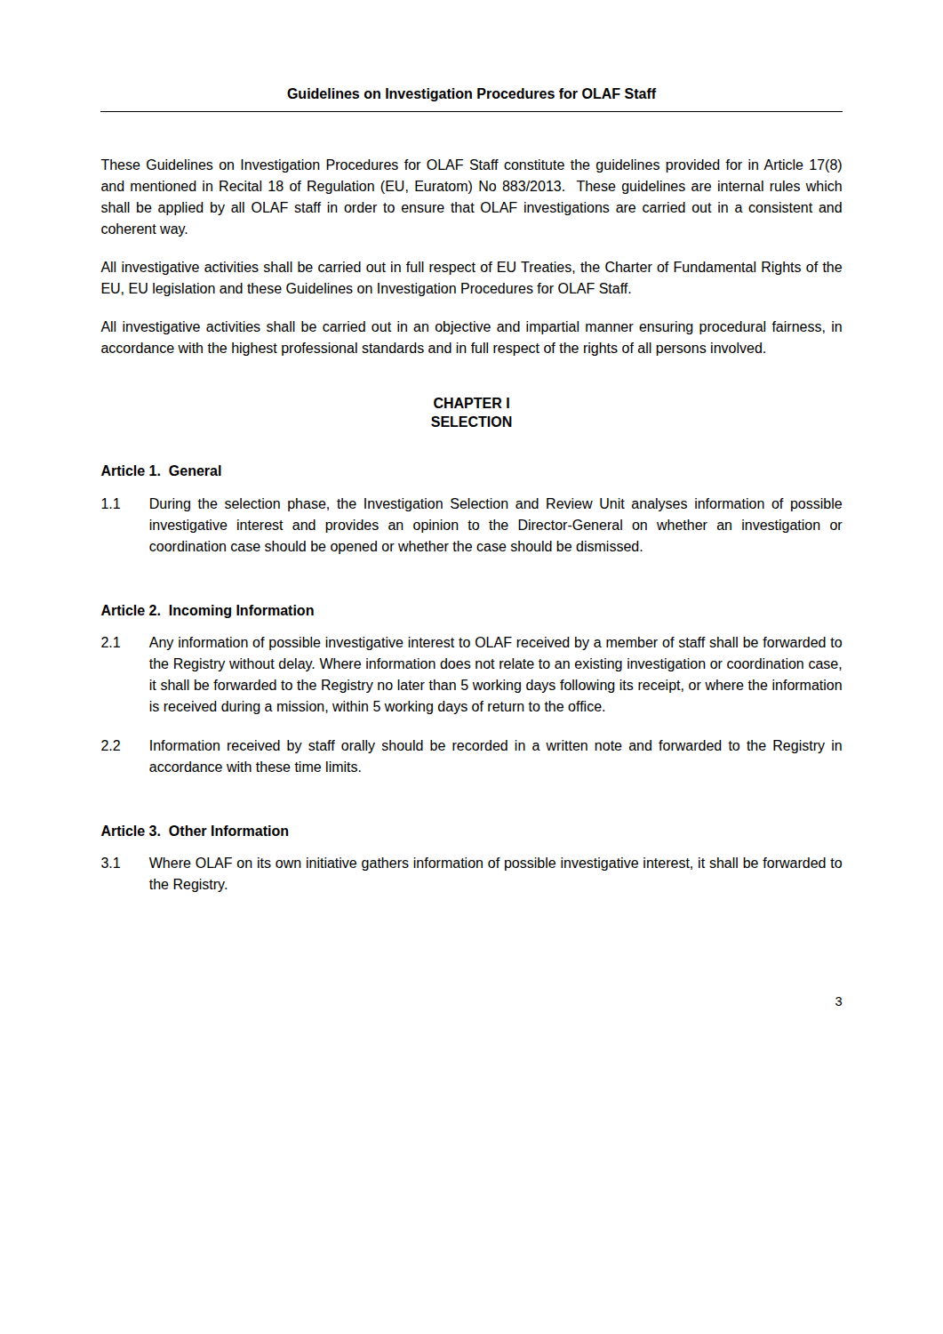Guidelines on Investigation Procedures for OLAF Staff
These Guidelines on Investigation Procedures for OLAF Staff constitute the guidelines provided for in Article 17(8) and mentioned in Recital 18 of Regulation (EU, Euratom) No 883/2013. These guidelines are internal rules which shall be applied by all OLAF staff in order to ensure that OLAF investigations are carried out in a consistent and coherent way.
All investigative activities shall be carried out in full respect of EU Treaties, the Charter of Fundamental Rights of the EU, EU legislation and these Guidelines on Investigation Procedures for OLAF Staff.
All investigative activities shall be carried out in an objective and impartial manner ensuring procedural fairness, in accordance with the highest professional standards and in full respect of the rights of all persons involved.
CHAPTER I
SELECTION
Article 1. General
1.1
During the selection phase, the Investigation Selection and Review Unit analyses information of possible investigative interest and provides an opinion to the Director-General on whether an investigation or coordination case should be opened or whether the case should be dismissed.
Article 2. Incoming Information
2.1
Any information of possible investigative interest to OLAF received by a member of staff shall be forwarded to the Registry without delay. Where information does not relate to an existing investigation or coordination case, it shall be forwarded to the Registry no later than 5 working days following its receipt, or where the information is received during a mission, within 5 working days of return to the office.
2.2
Information received by staff orally should be recorded in a written note and forwarded to the Registry in accordance with these time limits.
Article 3. Other Information
3.1
Where OLAF on its own initiative gathers information of possible investigative interest, it shall be forwarded to the Registry.
3